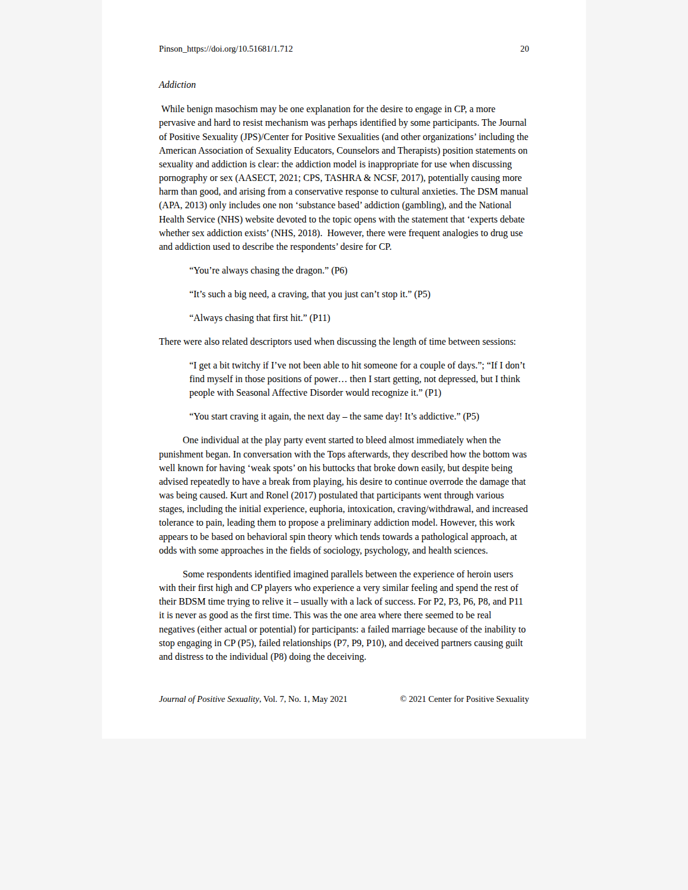Pinson_https://doi.org/10.51681/1.712 20
Addiction
While benign masochism may be one explanation for the desire to engage in CP, a more pervasive and hard to resist mechanism was perhaps identified by some participants. The Journal of Positive Sexuality (JPS)/Center for Positive Sexualities (and other organizations’ including the American Association of Sexuality Educators, Counselors and Therapists) position statements on sexuality and addiction is clear: the addiction model is inappropriate for use when discussing pornography or sex (AASECT, 2021; CPS, TASHRA & NCSF, 2017), potentially causing more harm than good, and arising from a conservative response to cultural anxieties. The DSM manual (APA, 2013) only includes one non ‘substance based’ addiction (gambling), and the National Health Service (NHS) website devoted to the topic opens with the statement that ‘experts debate whether sex addiction exists’ (NHS, 2018). However, there were frequent analogies to drug use and addiction used to describe the respondents’ desire for CP.
“You’re always chasing the dragon.” (P6)
“It’s such a big need, a craving, that you just can’t stop it.” (P5)
“Always chasing that first hit.” (P11)
There were also related descriptors used when discussing the length of time between sessions:
“I get a bit twitchy if I’ve not been able to hit someone for a couple of days.”; “If I don’t find myself in those positions of power… then I start getting, not depressed, but I think people with Seasonal Affective Disorder would recognize it.” (P1)
“You start craving it again, the next day – the same day! It’s addictive.” (P5)
One individual at the play party event started to bleed almost immediately when the punishment began. In conversation with the Tops afterwards, they described how the bottom was well known for having ‘weak spots’ on his buttocks that broke down easily, but despite being advised repeatedly to have a break from playing, his desire to continue overrode the damage that was being caused. Kurt and Ronel (2017) postulated that participants went through various stages, including the initial experience, euphoria, intoxication, craving/withdrawal, and increased tolerance to pain, leading them to propose a preliminary addiction model. However, this work appears to be based on behavioral spin theory which tends towards a pathological approach, at odds with some approaches in the fields of sociology, psychology, and health sciences.
Some respondents identified imagined parallels between the experience of heroin users with their first high and CP players who experience a very similar feeling and spend the rest of their BDSM time trying to relive it – usually with a lack of success. For P2, P3, P6, P8, and P11 it is never as good as the first time. This was the one area where there seemed to be real negatives (either actual or potential) for participants: a failed marriage because of the inability to stop engaging in CP (P5), failed relationships (P7, P9, P10), and deceived partners causing guilt and distress to the individual (P8) doing the deceiving.
Journal of Positive Sexuality, Vol. 7, No. 1, May 2021 © 2021 Center for Positive Sexuality